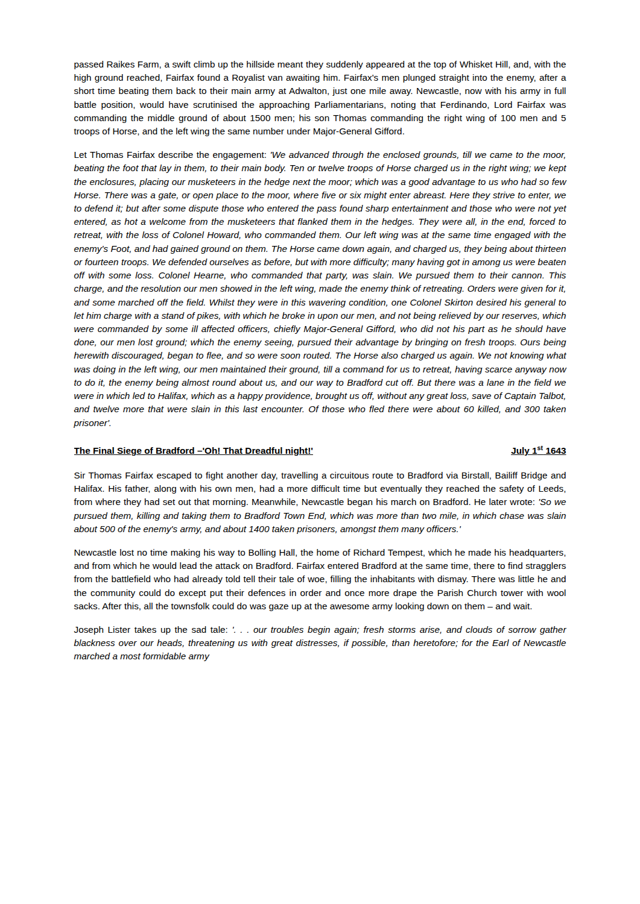passed Raikes Farm, a swift climb up the hillside meant they suddenly appeared at the top of Whisket Hill, and, with the high ground reached, Fairfax found a Royalist van awaiting him. Fairfax's men plunged straight into the enemy, after a short time beating them back to their main army at Adwalton, just one mile away. Newcastle, now with his army in full battle position, would have scrutinised the approaching Parliamentarians, noting that Ferdinando, Lord Fairfax was commanding the middle ground of about 1500 men; his son Thomas commanding the right wing of 100 men and 5 troops of Horse, and the left wing the same number under Major-General Gifford.
Let Thomas Fairfax describe the engagement: 'We advanced through the enclosed grounds, till we came to the moor, beating the foot that lay in them, to their main body. Ten or twelve troops of Horse charged us in the right wing; we kept the enclosures, placing our musketeers in the hedge next the moor; which was a good advantage to us who had so few Horse. There was a gate, or open place to the moor, where five or six might enter abreast. Here they strive to enter, we to defend it; but after some dispute those who entered the pass found sharp entertainment and those who were not yet entered, as hot a welcome from the musketeers that flanked them in the hedges. They were all, in the end, forced to retreat, with the loss of Colonel Howard, who commanded them. Our left wing was at the same time engaged with the enemy's Foot, and had gained ground on them. The Horse came down again, and charged us, they being about thirteen or fourteen troops. We defended ourselves as before, but with more difficulty; many having got in among us were beaten off with some loss. Colonel Hearne, who commanded that party, was slain. We pursued them to their cannon. This charge, and the resolution our men showed in the left wing, made the enemy think of retreating. Orders were given for it, and some marched off the field. Whilst they were in this wavering condition, one Colonel Skirton desired his general to let him charge with a stand of pikes, with which he broke in upon our men, and not being relieved by our reserves, which were commanded by some ill affected officers, chiefly Major-General Gifford, who did not his part as he should have done, our men lost ground; which the enemy seeing, pursued their advantage by bringing on fresh troops. Ours being herewith discouraged, began to flee, and so were soon routed. The Horse also charged us again. We not knowing what was doing in the left wing, our men maintained their ground, till a command for us to retreat, having scarce anyway now to do it, the enemy being almost round about us, and our way to Bradford cut off. But there was a lane in the field we were in which led to Halifax, which as a happy providence, brought us off, without any great loss, save of Captain Talbot, and twelve more that were slain in this last encounter. Of those who fled there were about 60 killed, and 300 taken prisoner'.
The Final Siege of Bradford –'Oh! That Dreadful night!'July 1st 1643
Sir Thomas Fairfax escaped to fight another day, travelling a circuitous route to Bradford via Birstall, Bailiff Bridge and Halifax. His father, along with his own men, had a more difficult time but eventually they reached the safety of Leeds, from where they had set out that morning. Meanwhile, Newcastle began his march on Bradford. He later wrote: 'So we pursued them, killing and taking them to Bradford Town End, which was more than two mile, in which chase was slain about 500 of the enemy's army, and about 1400 taken prisoners, amongst them many officers.'
Newcastle lost no time making his way to Bolling Hall, the home of Richard Tempest, which he made his headquarters, and from which he would lead the attack on Bradford. Fairfax entered Bradford at the same time, there to find stragglers from the battlefield who had already told tell their tale of woe, filling the inhabitants with dismay. There was little he and the community could do except put their defences in order and once more drape the Parish Church tower with wool sacks. After this, all the townsfolk could do was gaze up at the awesome army looking down on them – and wait.
Joseph Lister takes up the sad tale: '. . . our troubles begin again; fresh storms arise, and clouds of sorrow gather blackness over our heads, threatening us with great distresses, if possible, than heretofore; for the Earl of Newcastle marched a most formidable army